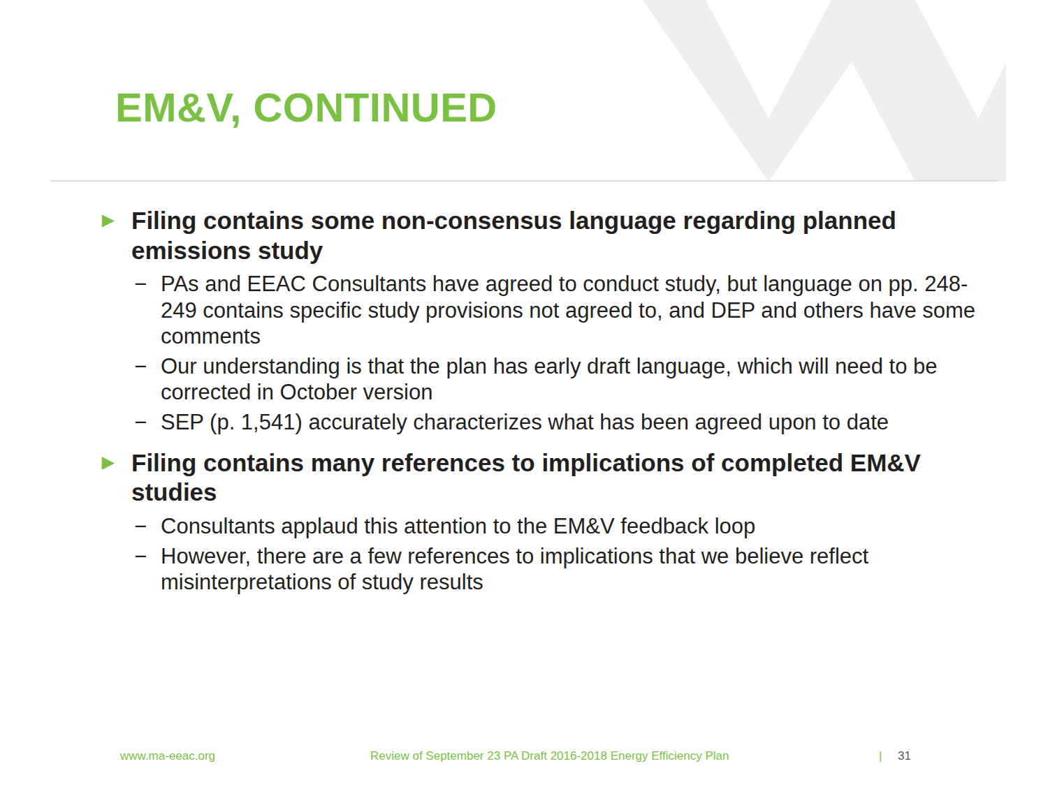EM&V, CONTINUED
Filing contains some non-consensus language regarding planned emissions study
PAs and EEAC Consultants have agreed to conduct study, but language on pp. 248-249 contains specific study provisions not agreed to, and DEP and others have some comments
Our understanding is that the plan has early draft language, which will need to be corrected in October version
SEP (p. 1,541) accurately characterizes what has been agreed upon to date
Filing contains many references to implications of completed EM&V studies
Consultants applaud this attention to the EM&V feedback loop
However, there are a few references to implications that we believe reflect misinterpretations of study results
www.ma-eeac.org Review of September 23 PA Draft 2016-2018 Energy Efficiency Plan | 31